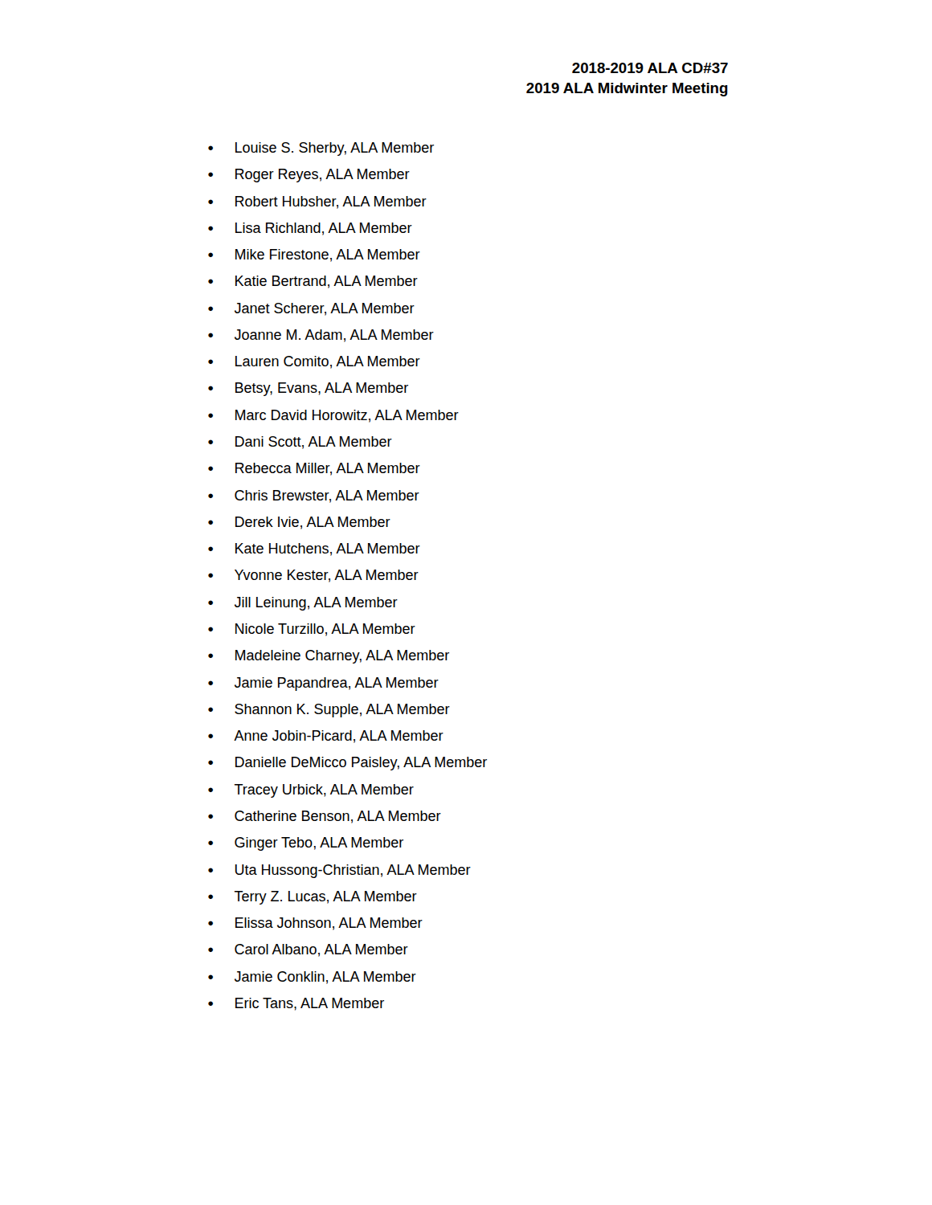2018-2019 ALA CD#37
2019 ALA Midwinter Meeting
Louise S. Sherby, ALA Member
Roger Reyes, ALA Member
Robert Hubsher, ALA Member
Lisa Richland, ALA Member
Mike Firestone, ALA Member
Katie Bertrand, ALA Member
Janet Scherer, ALA Member
Joanne M. Adam, ALA Member
Lauren Comito, ALA Member
Betsy, Evans, ALA Member
Marc David Horowitz, ALA Member
Dani Scott, ALA Member
Rebecca Miller, ALA Member
Chris Brewster, ALA Member
Derek Ivie, ALA Member
Kate Hutchens, ALA Member
Yvonne Kester, ALA Member
Jill Leinung, ALA Member
Nicole Turzillo, ALA Member
Madeleine Charney, ALA Member
Jamie Papandrea, ALA Member
Shannon K. Supple, ALA Member
Anne Jobin-Picard, ALA Member
Danielle DeMicco Paisley, ALA Member
Tracey Urbick, ALA Member
Catherine Benson, ALA Member
Ginger Tebo, ALA Member
Uta Hussong-Christian, ALA Member
Terry Z. Lucas, ALA Member
Elissa Johnson, ALA Member
Carol Albano, ALA Member
Jamie Conklin, ALA Member
Eric Tans, ALA Member